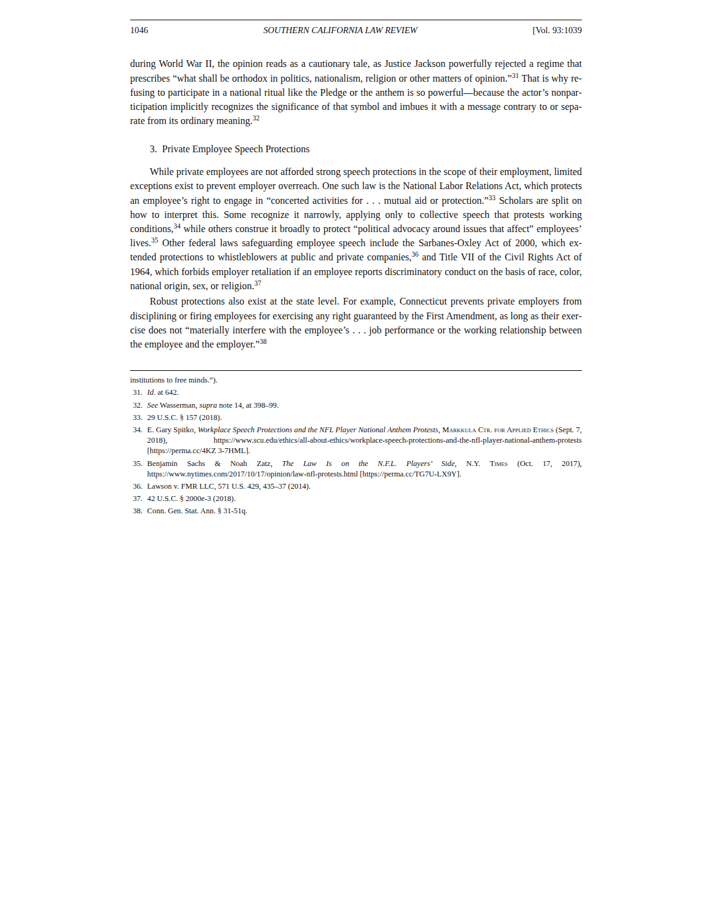1046 SOUTHERN CALIFORNIA LAW REVIEW [Vol. 93:1039
during World War II, the opinion reads as a cautionary tale, as Justice Jackson powerfully rejected a regime that prescribes “what shall be orthodox in politics, nationalism, religion or other matters of opinion.”31 That is why refusing to participate in a national ritual like the Pledge or the anthem is so powerful—because the actor’s nonparticipation implicitly recognizes the significance of that symbol and imbues it with a message contrary to or separate from its ordinary meaning.32
3. Private Employee Speech Protections
While private employees are not afforded strong speech protections in the scope of their employment, limited exceptions exist to prevent employer overreach. One such law is the National Labor Relations Act, which protects an employee’s right to engage in “concerted activities for . . . mutual aid or protection.”33 Scholars are split on how to interpret this. Some recognize it narrowly, applying only to collective speech that protests working conditions,34 while others construe it broadly to protect “political advocacy around issues that affect” employees’ lives.35 Other federal laws safeguarding employee speech include the Sarbanes-Oxley Act of 2000, which extended protections to whistleblowers at public and private companies,36 and Title VII of the Civil Rights Act of 1964, which forbids employer retaliation if an employee reports discriminatory conduct on the basis of race, color, national origin, sex, or religion.37
Robust protections also exist at the state level. For example, Connecticut prevents private employers from disciplining or firing employees for exercising any right guaranteed by the First Amendment, as long as their exercise does not “materially interfere with the employee’s . . . job performance or the working relationship between the employee and the employer.”38
institutions to free minds.”).
31. Id. at 642.
32. See Wasserman, supra note 14, at 398–99.
33. 29 U.S.C. § 157 (2018).
34. E. Gary Spitko, Workplace Speech Protections and the NFL Player National Anthem Protests, Markkula Ctr. for Applied Ethics (Sept. 7, 2018), https://www.scu.edu/ethics/all-about-ethics/workplace-speech-protections-and-the-nfl-player-national-anthem-protests [https://perma.cc/4KZ 3-7HML].
35. Benjamin Sachs & Noah Zatz, The Law Is on the N.F.L. Players’ Side, N.Y. Times (Oct. 17, 2017), https://www.nytimes.com/2017/10/17/opinion/law-nfl-protests.html [https://perma.cc/TG7U-LX9Y].
36. Lawson v. FMR LLC, 571 U.S. 429, 435–37 (2014).
37. 42 U.S.C. § 2000e-3 (2018).
38. Conn. Gen. Stat. Ann. § 31-51q.